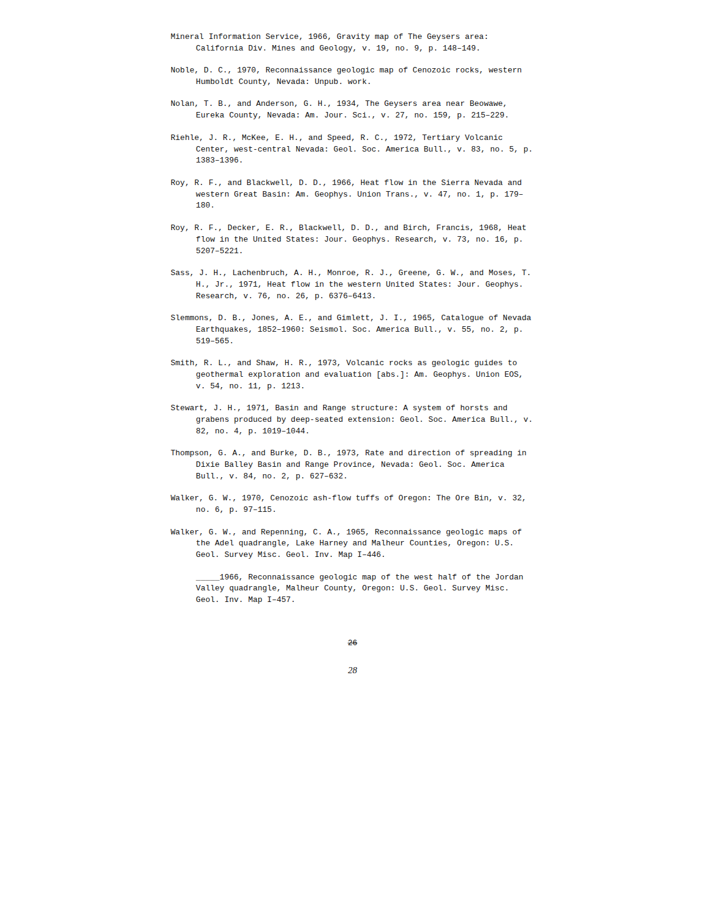Mineral Information Service, 1966, Gravity map of The Geysers area: California Div. Mines and Geology, v. 19, no. 9, p. 148–149.
Noble, D. C., 1970, Reconnaissance geologic map of Cenozoic rocks, western Humboldt County, Nevada: Unpub. work.
Nolan, T. B., and Anderson, G. H., 1934, The Geysers area near Beowawe, Eureka County, Nevada: Am. Jour. Sci., v. 27, no. 159, p. 215–229.
Riehle, J. R., McKee, E. H., and Speed, R. C., 1972, Tertiary Volcanic Center, west-central Nevada: Geol. Soc. America Bull., v. 83, no. 5, p. 1383–1396.
Roy, R. F., and Blackwell, D. D., 1966, Heat flow in the Sierra Nevada and western Great Basin: Am. Geophys. Union Trans., v. 47, no. 1, p. 179–180.
Roy, R. F., Decker, E. R., Blackwell, D. D., and Birch, Francis, 1968, Heat flow in the United States: Jour. Geophys. Research, v. 73, no. 16, p. 5207–5221.
Sass, J. H., Lachenbruch, A. H., Monroe, R. J., Greene, G. W., and Moses, T. H., Jr., 1971, Heat flow in the western United States: Jour. Geophys. Research, v. 76, no. 26, p. 6376–6413.
Slemmons, D. B., Jones, A. E., and Gimlett, J. I., 1965, Catalogue of Nevada Earthquakes, 1852–1960: Seismol. Soc. America Bull., v. 55, no. 2, p. 519–565.
Smith, R. L., and Shaw, H. R., 1973, Volcanic rocks as geologic guides to geothermal exploration and evaluation [abs.]: Am. Geophys. Union EOS, v. 54, no. 11, p. 1213.
Stewart, J. H., 1971, Basin and Range structure: A system of horsts and grabens produced by deep-seated extension: Geol. Soc. America Bull., v. 82, no. 4, p. 1019–1044.
Thompson, G. A., and Burke, D. B., 1973, Rate and direction of spreading in Dixie Balley Basin and Range Province, Nevada: Geol. Soc. America Bull., v. 84, no. 2, p. 627–632.
Walker, G. W., 1970, Cenozoic ash-flow tuffs of Oregon: The Ore Bin, v. 32, no. 6, p. 97–115.
Walker, G. W., and Repenning, C. A., 1965, Reconnaissance geologic maps of the Adel quadrangle, Lake Harney and Malheur Counties, Oregon: U.S. Geol. Survey Misc. Geol. Inv. Map I–446.
_____1966, Reconnaissance geologic map of the west half of the Jordan Valley quadrangle, Malheur County, Oregon: U.S. Geol. Survey Misc. Geol. Inv. Map I–457.
26 28